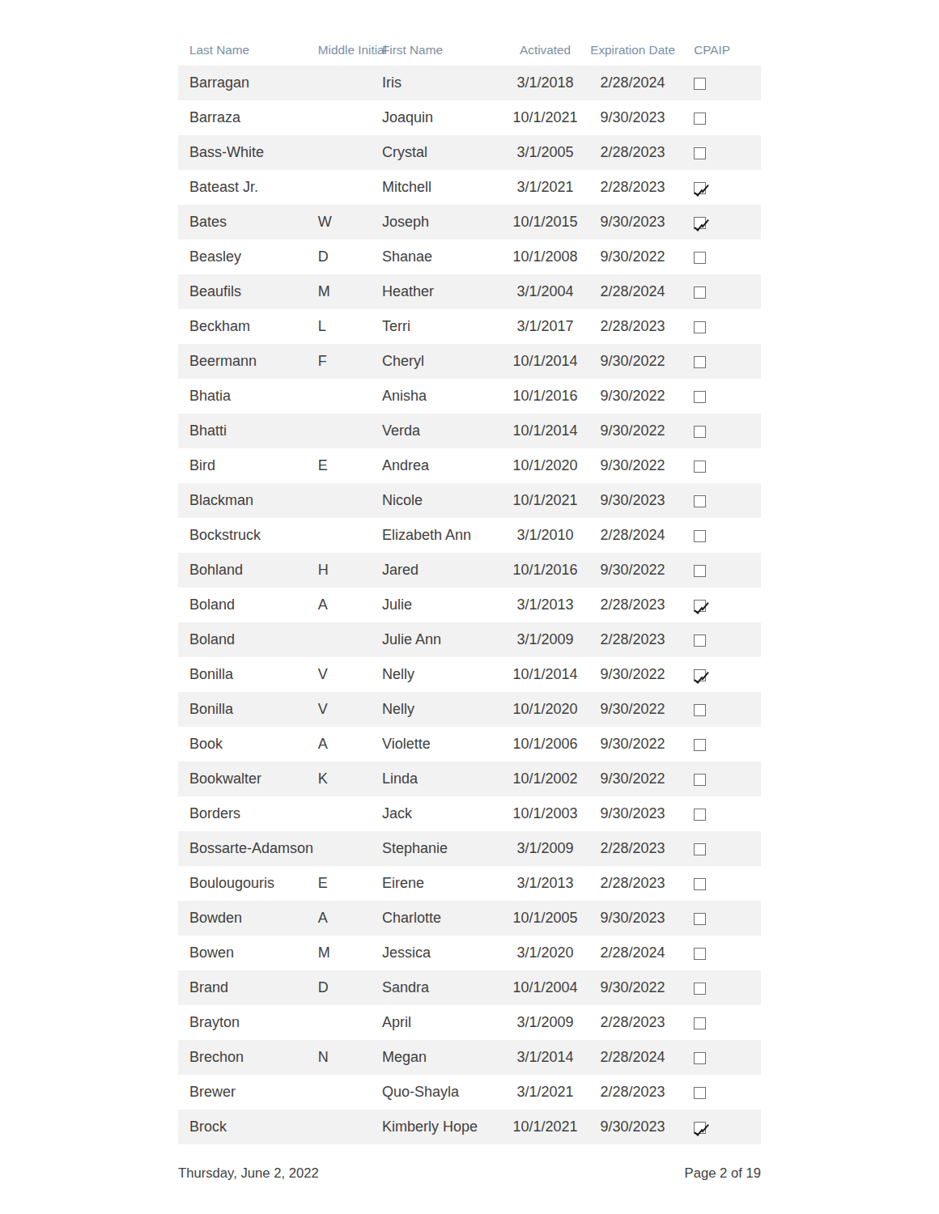| Last Name | Middle Initial | First Name | Activated | Expiration Date | CPAIP |
| --- | --- | --- | --- | --- | --- |
| Barragan | | Iris | 3/1/2018 | 2/28/2024 | |
| Barraza | | Joaquin | 10/1/2021 | 9/30/2023 | |
| Bass-White | | Crystal | 3/1/2005 | 2/28/2023 | |
| Bateast Jr. | | Mitchell | 3/1/2021 | 2/28/2023 | |
| Bates | W | Joseph | 10/1/2015 | 9/30/2023 | |
| Beasley | D | Shanae | 10/1/2008 | 9/30/2022 | |
| Beaufils | M | Heather | 3/1/2004 | 2/28/2024 | |
| Beckham | L | Terri | 3/1/2017 | 2/28/2023 | |
| Beermann | F | Cheryl | 10/1/2014 | 9/30/2022 | |
| Bhatia | | Anisha | 10/1/2016 | 9/30/2022 | |
| Bhatti | | Verda | 10/1/2014 | 9/30/2022 | |
| Bird | E | Andrea | 10/1/2020 | 9/30/2022 | |
| Blackman | | Nicole | 10/1/2021 | 9/30/2023 | |
| Bockstruck | | Elizabeth Ann | 3/1/2010 | 2/28/2024 | |
| Bohland | H | Jared | 10/1/2016 | 9/30/2022 | |
| Boland | A | Julie | 3/1/2013 | 2/28/2023 | |
| Boland | | Julie Ann | 3/1/2009 | 2/28/2023 | |
| Bonilla | V | Nelly | 10/1/2014 | 9/30/2022 | |
| Bonilla | V | Nelly | 10/1/2020 | 9/30/2022 | |
| Book | A | Violette | 10/1/2006 | 9/30/2022 | |
| Bookwalter | K | Linda | 10/1/2002 | 9/30/2022 | |
| Borders | | Jack | 10/1/2003 | 9/30/2023 | |
| Bossarte-Adamson | | Stephanie | 3/1/2009 | 2/28/2023 | |
| Boulougouris | E | Eirene | 3/1/2013 | 2/28/2023 | |
| Bowden | A | Charlotte | 10/1/2005 | 9/30/2023 | |
| Bowen | M | Jessica | 3/1/2020 | 2/28/2024 | |
| Brand | D | Sandra | 10/1/2004 | 9/30/2022 | |
| Brayton | | April | 3/1/2009 | 2/28/2023 | |
| Brechon | N | Megan | 3/1/2014 | 2/28/2024 | |
| Brewer | | Quo-Shayla | 3/1/2021 | 2/28/2023 | |
| Brock | | Kimberly Hope | 10/1/2021 | 9/30/2023 | |
Thursday, June 2, 2022
Page 2 of 19